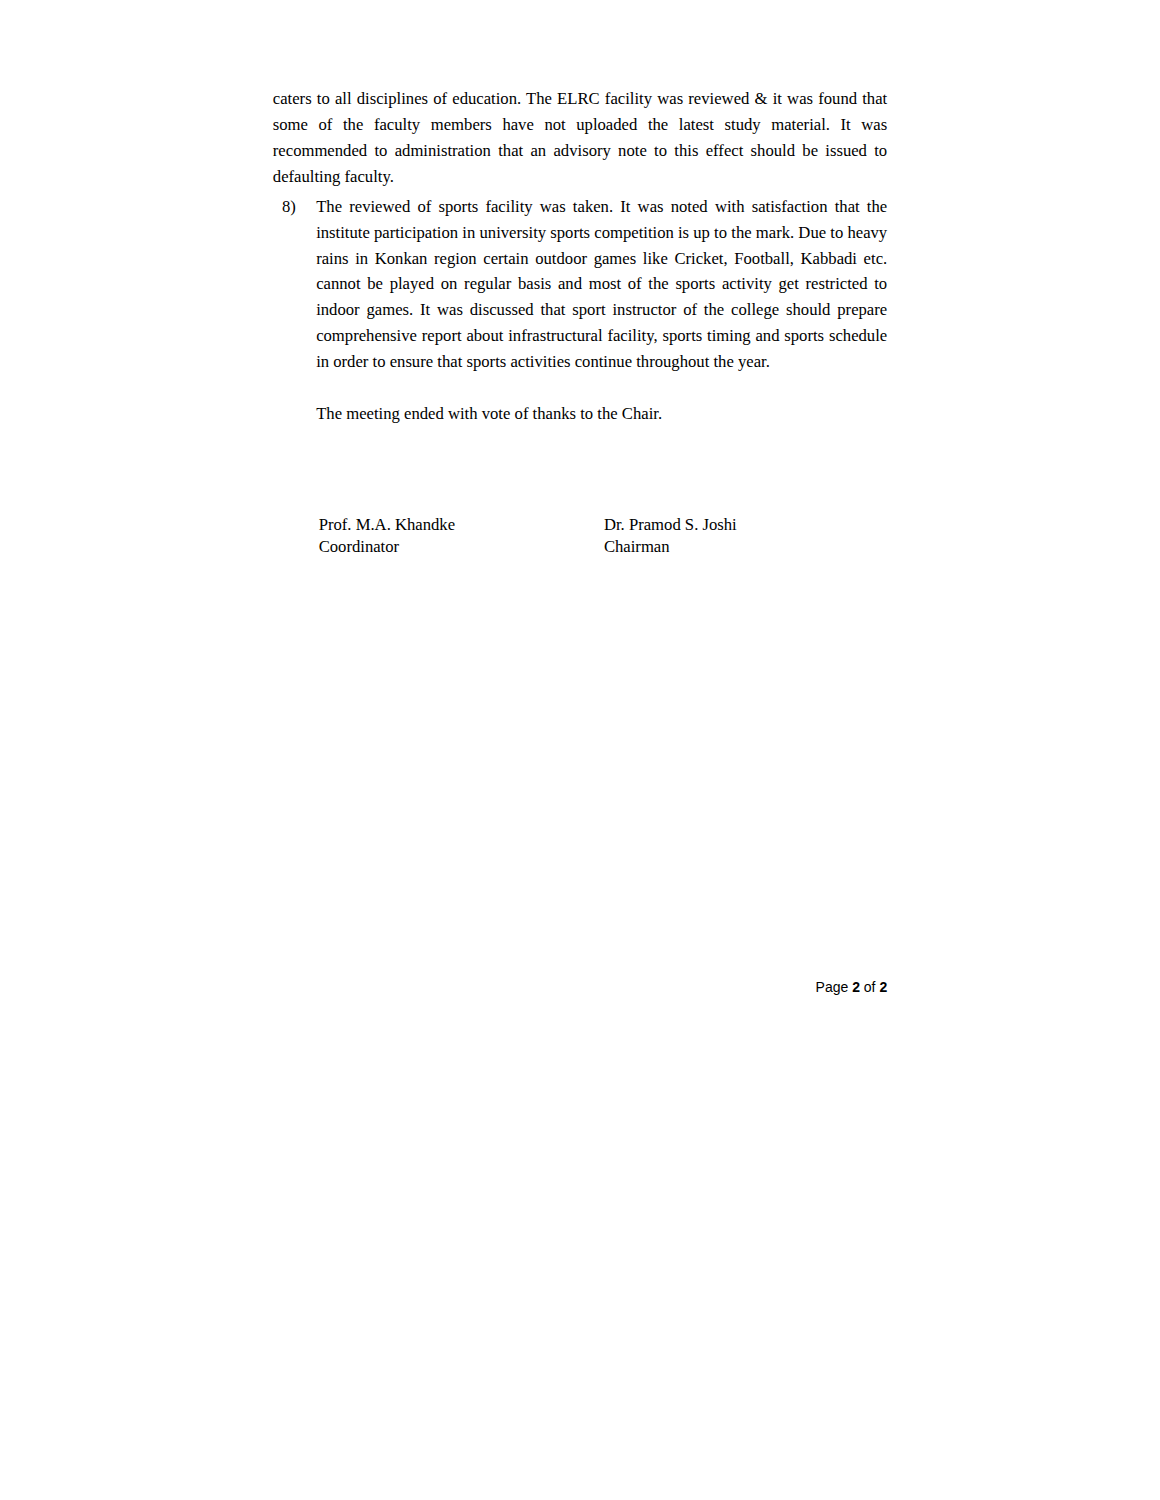caters to all disciplines of education. The ELRC facility was reviewed & it was found that some of the faculty members have not uploaded the latest study material. It was recommended to administration that an advisory note to this effect should be issued to defaulting faculty.
8) The reviewed of sports facility was taken. It was noted with satisfaction that the institute participation in university sports competition is up to the mark. Due to heavy rains in Konkan region certain outdoor games like Cricket, Football, Kabbadi etc. cannot be played on regular basis and most of the sports activity get restricted to indoor games. It was discussed that sport instructor of the college should prepare comprehensive report about infrastructural facility, sports timing and sports schedule in order to ensure that sports activities continue throughout the year.
The meeting ended with vote of thanks to the Chair.
| Prof. M.A. Khandke Coordinator | Dr. Pramod S. Joshi Chairman |
Page 2 of 2